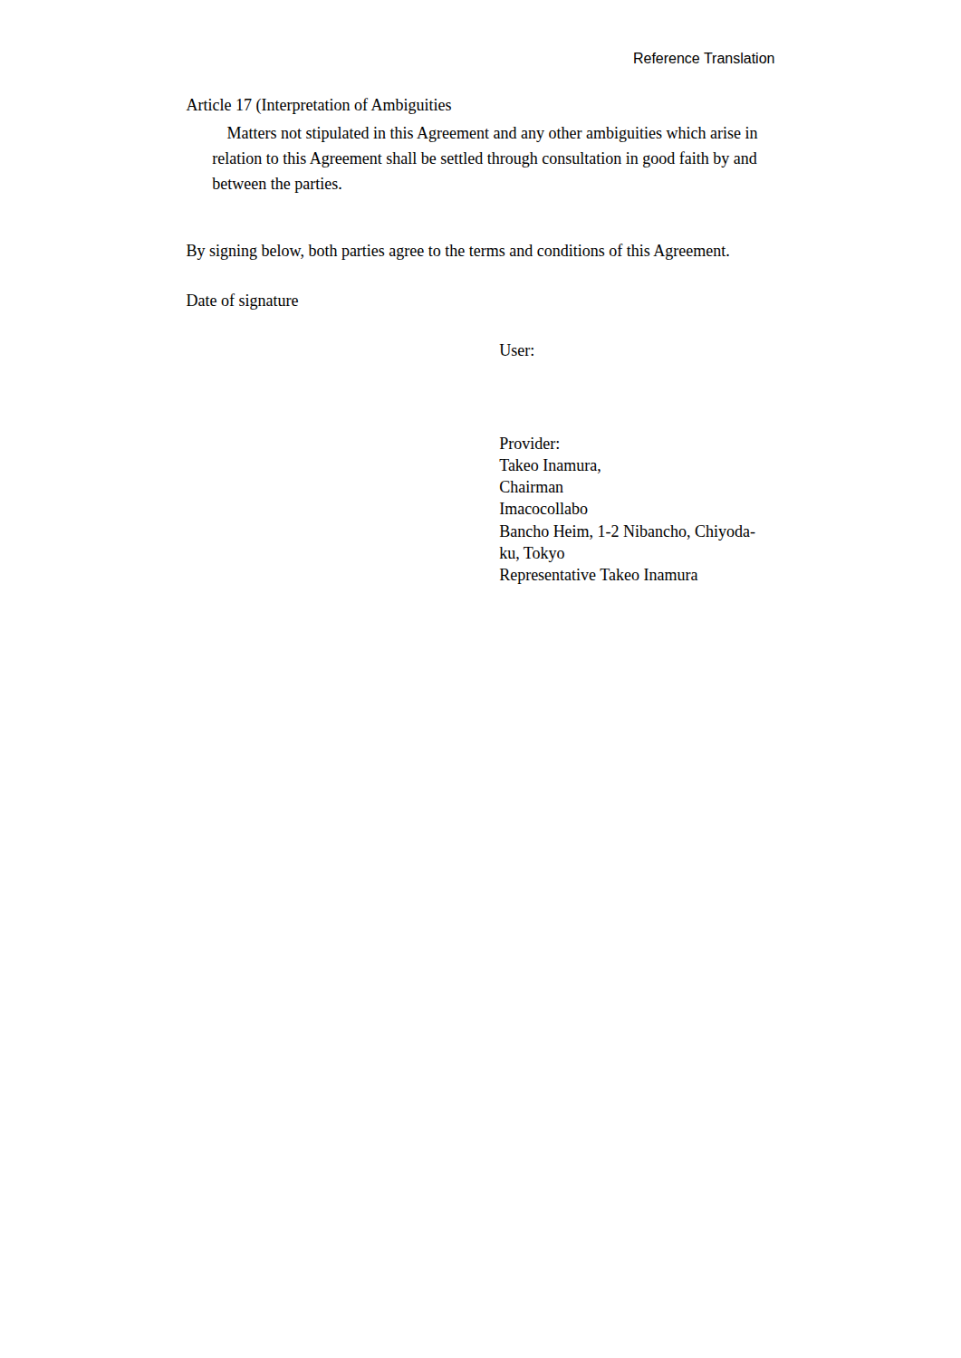Reference Translation
Article 17 (Interpretation of Ambiguities
Matters not stipulated in this Agreement and any other ambiguities which arise in relation to this Agreement shall be settled through consultation in good faith by and between the parties.
By signing below, both parties agree to the terms and conditions of this Agreement.
Date of signature
User:
Provider:
Takeo Inamura,
Chairman
Imacocollabo
Bancho Heim, 1-2 Nibancho, Chiyoda-ku, Tokyo
Representative Takeo Inamura